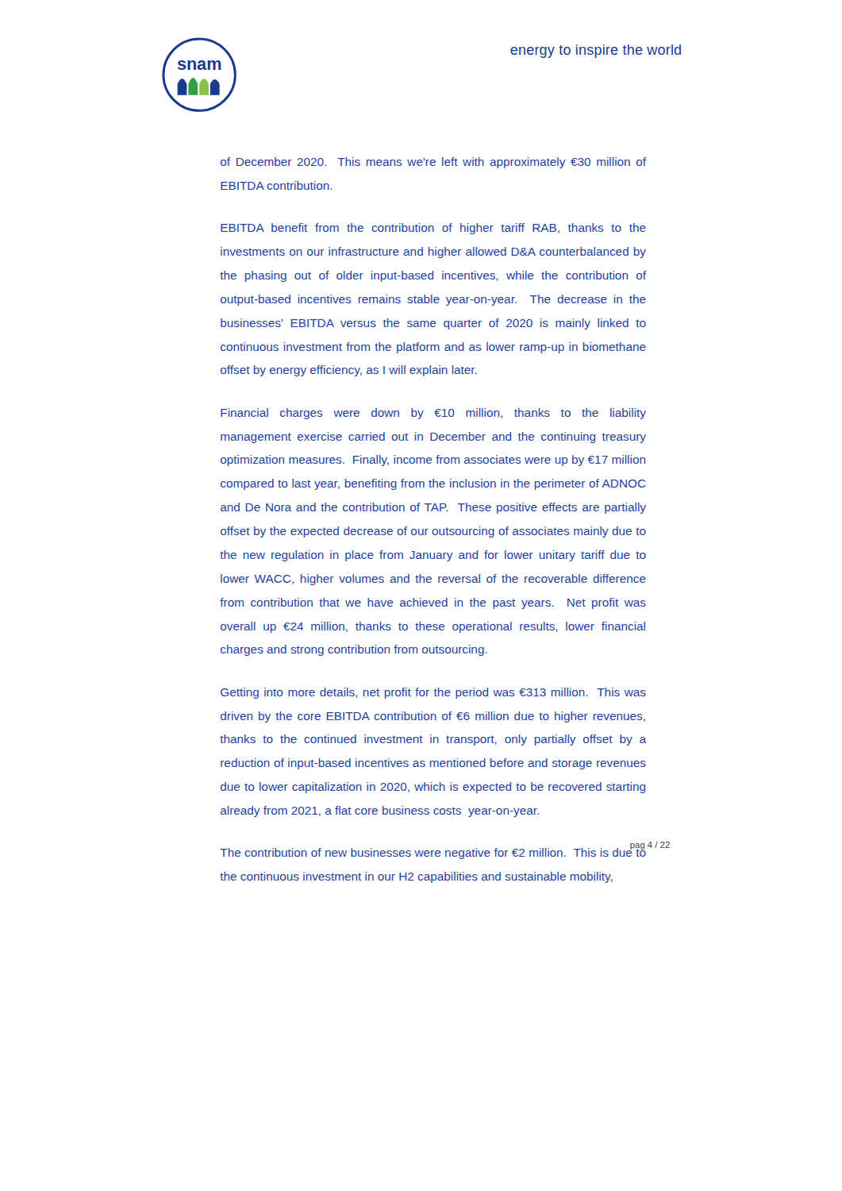snam
energy to inspire the world
of December 2020. This means we're left with approximately €30 million of EBITDA contribution.
EBITDA benefit from the contribution of higher tariff RAB, thanks to the investments on our infrastructure and higher allowed D&A counterbalanced by the phasing out of older input-based incentives, while the contribution of output-based incentives remains stable year-on-year. The decrease in the businesses' EBITDA versus the same quarter of 2020 is mainly linked to continuous investment from the platform and as lower ramp-up in biomethane offset by energy efficiency, as I will explain later.
Financial charges were down by €10 million, thanks to the liability management exercise carried out in December and the continuing treasury optimization measures. Finally, income from associates were up by €17 million compared to last year, benefiting from the inclusion in the perimeter of ADNOC and De Nora and the contribution of TAP. These positive effects are partially offset by the expected decrease of our outsourcing of associates mainly due to the new regulation in place from January and for lower unitary tariff due to lower WACC, higher volumes and the reversal of the recoverable difference from contribution that we have achieved in the past years. Net profit was overall up €24 million, thanks to these operational results, lower financial charges and strong contribution from outsourcing.
Getting into more details, net profit for the period was €313 million. This was driven by the core EBITDA contribution of €6 million due to higher revenues, thanks to the continued investment in transport, only partially offset by a reduction of input-based incentives as mentioned before and storage revenues due to lower capitalization in 2020, which is expected to be recovered starting already from 2021, a flat core business costs year-on-year.
The contribution of new businesses were negative for €2 million. This is due to the continuous investment in our H2 capabilities and sustainable mobility,
pag 4 / 22